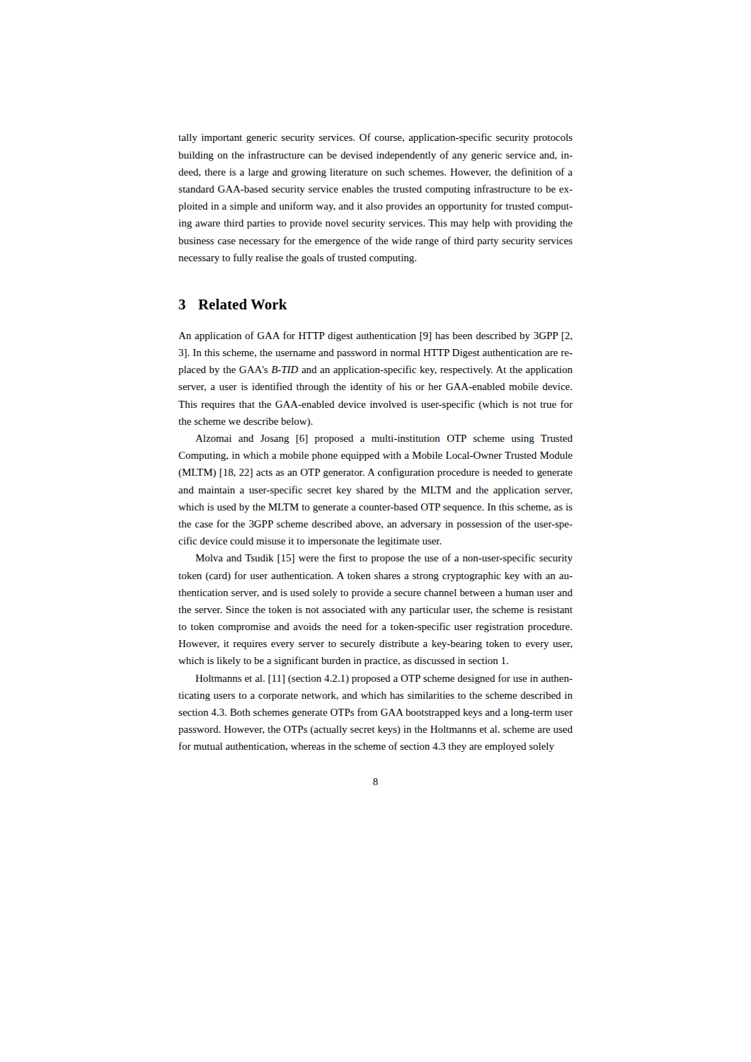tally important generic security services. Of course, application-specific security protocols building on the infrastructure can be devised independently of any generic service and, indeed, there is a large and growing literature on such schemes. However, the definition of a standard GAA-based security service enables the trusted computing infrastructure to be exploited in a simple and uniform way, and it also provides an opportunity for trusted computing aware third parties to provide novel security services. This may help with providing the business case necessary for the emergence of the wide range of third party security services necessary to fully realise the goals of trusted computing.
3 Related Work
An application of GAA for HTTP digest authentication [9] has been described by 3GPP [2, 3]. In this scheme, the username and password in normal HTTP Digest authentication are replaced by the GAA's B-TID and an application-specific key, respectively. At the application server, a user is identified through the identity of his or her GAA-enabled mobile device. This requires that the GAA-enabled device involved is user-specific (which is not true for the scheme we describe below).
Alzomai and Josang [6] proposed a multi-institution OTP scheme using Trusted Computing, in which a mobile phone equipped with a Mobile Local-Owner Trusted Module (MLTM) [18, 22] acts as an OTP generator. A configuration procedure is needed to generate and maintain a user-specific secret key shared by the MLTM and the application server, which is used by the MLTM to generate a counter-based OTP sequence. In this scheme, as is the case for the 3GPP scheme described above, an adversary in possession of the user-specific device could misuse it to impersonate the legitimate user.
Molva and Tsudik [15] were the first to propose the use of a non-user-specific security token (card) for user authentication. A token shares a strong cryptographic key with an authentication server, and is used solely to provide a secure channel between a human user and the server. Since the token is not associated with any particular user, the scheme is resistant to token compromise and avoids the need for a token-specific user registration procedure. However, it requires every server to securely distribute a key-bearing token to every user, which is likely to be a significant burden in practice, as discussed in section 1.
Holtmanns et al. [11] (section 4.2.1) proposed a OTP scheme designed for use in authenticating users to a corporate network, and which has similarities to the scheme described in section 4.3. Both schemes generate OTPs from GAA bootstrapped keys and a long-term user password. However, the OTPs (actually secret keys) in the Holtmanns et al. scheme are used for mutual authentication, whereas in the scheme of section 4.3 they are employed solely
8